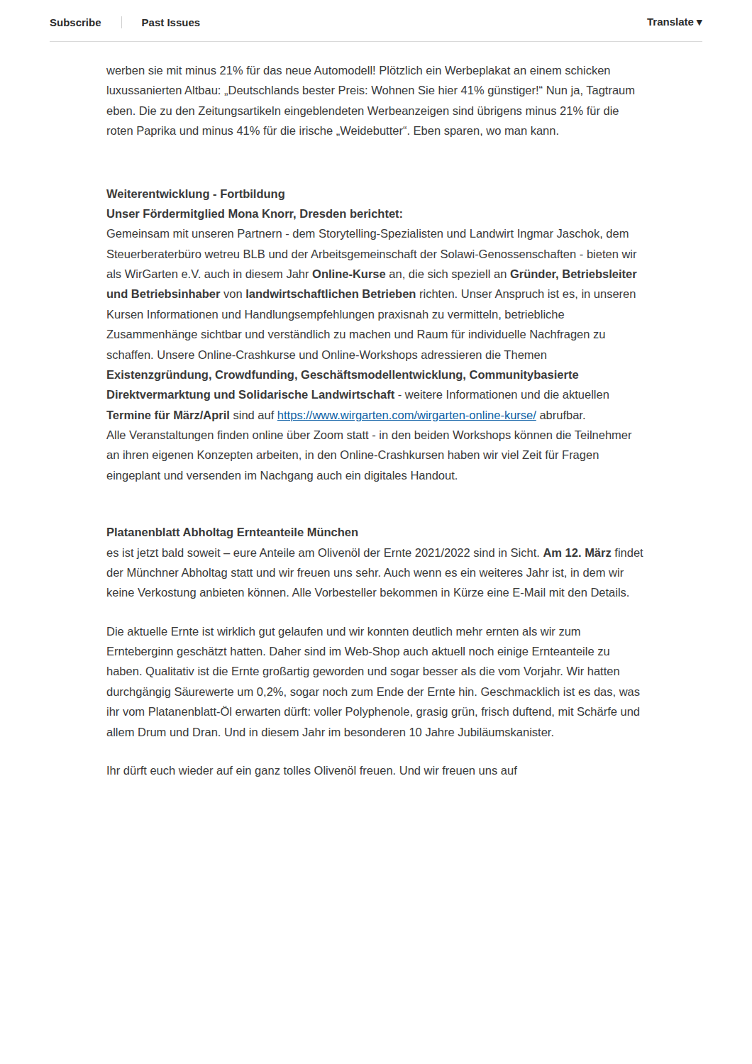Subscribe Past Issues
Translate ▾
werben sie mit minus 21% für das neue Automodell! Plötzlich ein Werbeplakat an einem schicken luxussanierten Altbau: „Deutschlands bester Preis: Wohnen Sie hier 41% günstiger!“ Nun ja, Tagtraum eben. Die zu den Zeitungsartikeln eingeblendeten Werbeanzeigen sind übrigens minus 21% für die roten Paprika und minus 41% für die irische „Weidebutter“. Eben sparen, wo man kann.
Weiterentwicklung - Fortbildung
Unser Fördermitglied Mona Knorr, Dresden berichtet:
Gemeinsam mit unseren Partnern - dem Storytelling-Spezialisten und Landwirt Ingmar Jaschok, dem Steuerberaterbüro wetreu BLB und der Arbeitsgemeinschaft der Solawi-Genossenschaften - bieten wir als WirGarten e.V. auch in diesem Jahr Online-Kurse an, die sich speziell an Gründer, Betriebsleiter und Betriebsinhaber von landwirtschaftlichen Betrieben richten. Unser Anspruch ist es, in unseren Kursen Informationen und Handlungsempfehlungen praxisnah zu vermitteln, betriebliche Zusammenhänge sichtbar und verständlich zu machen und Raum für individuelle Nachfragen zu schaffen. Unsere Online-Crashkurse und Online-Workshops adressieren die Themen Existenzgründung, Crowdfunding, Geschäftsmodellentwicklung, Communitybasierte Direktvermarktung und Solidarische Landwirtschaft - weitere Informationen und die aktuellen Termine für März/April sind auf https://www.wirgarten.com/wirgarten-online-kurse/ abrufbar.
Alle Veranstaltungen finden online über Zoom statt - in den beiden Workshops können die Teilnehmer an ihren eigenen Konzepten arbeiten, in den Online-Crashkursen haben wir viel Zeit für Fragen eingeplant und versenden im Nachgang auch ein digitales Handout.
Platanenblatt Abholtag Ernteanteile München
es ist jetzt bald soweit – eure Anteile am Olivenöl der Ernte 2021/2022 sind in Sicht. Am 12. März findet der Münchner Abholtag statt und wir freuen uns sehr. Auch wenn es ein weiteres Jahr ist, in dem wir keine Verkostung anbieten können. Alle Vorbesteller bekommen in Kürze eine E-Mail mit den Details.
Die aktuelle Ernte ist wirklich gut gelaufen und wir konnten deutlich mehr ernten als wir zum Ernteberginn geschätzt hatten. Daher sind im Web-Shop auch aktuell noch einige Ernteanteile zu haben. Qualitativ ist die Ernte großartig geworden und sogar besser als die vom Vorjahr. Wir hatten durchgängig Säurewerte um 0,2%, sogar noch zum Ende der Ernte hin. Geschmacklich ist es das, was ihr vom Platanenblatt-Öl erwarten dürft: voller Polyphenole, grasig grün, frisch duftend, mit Schärfe und allem Drum und Dran. Und in diesem Jahr im besonderen 10 Jahre Jubiläumskanister.
Ihr dürft euch wieder auf ein ganz tolles Olivenöl freuen. Und wir freuen uns auf